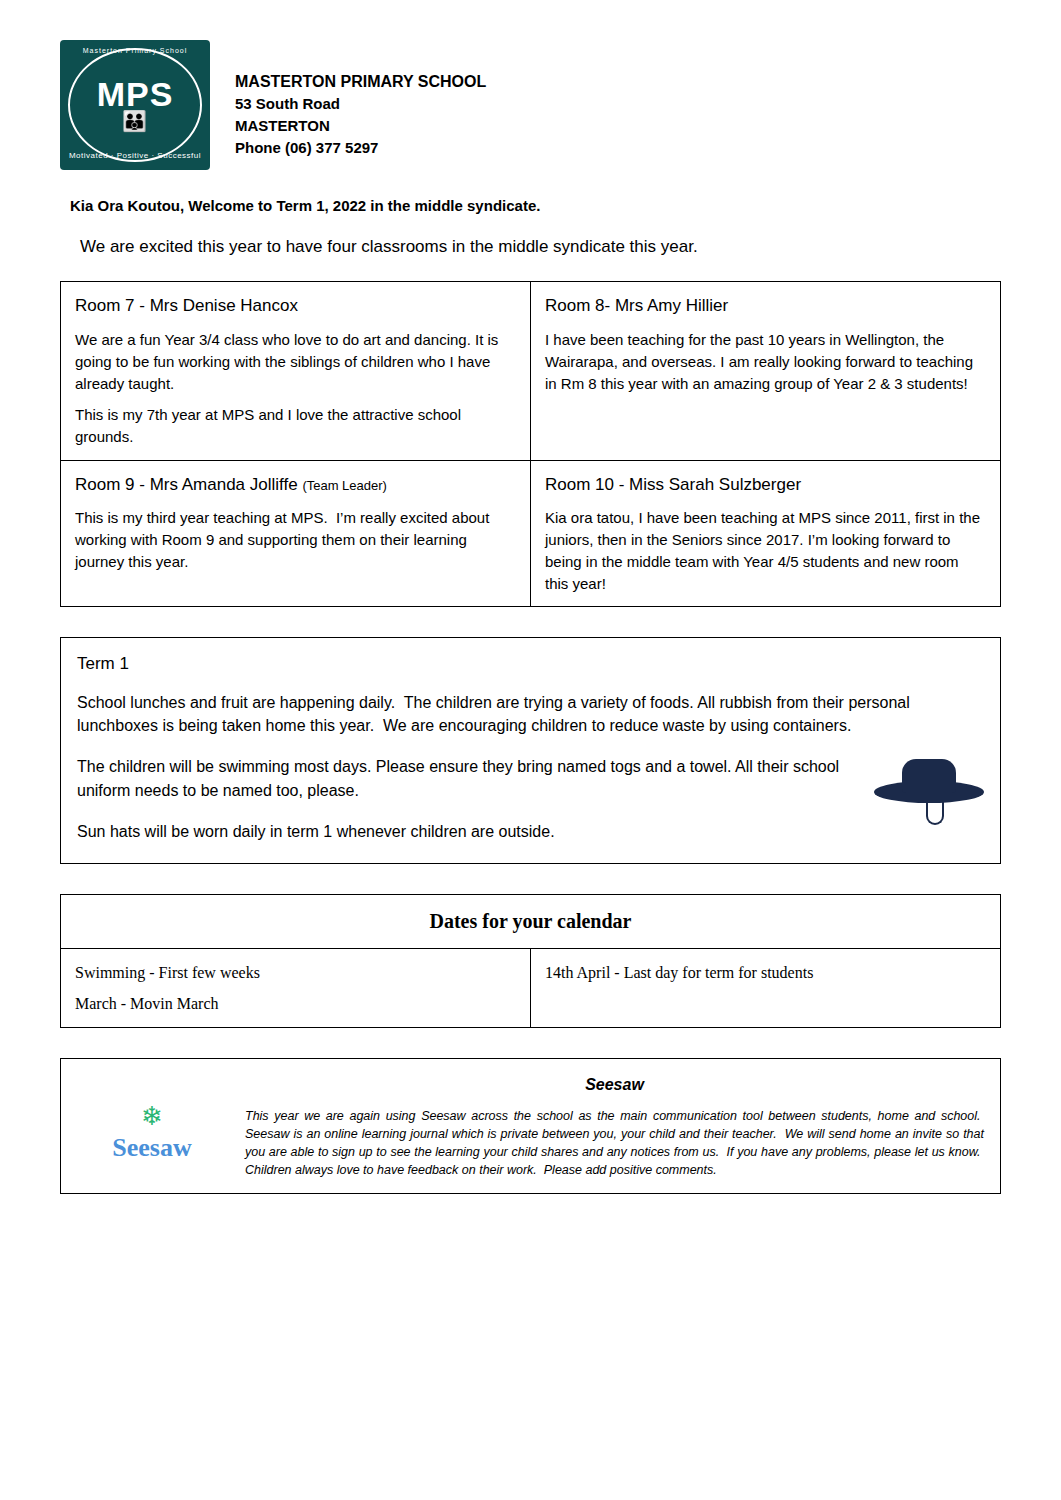Masterton Primary School
MPS
👪
Motivated · Positive · Successful
MASTERTON PRIMARY SCHOOL
53 South Road
MASTERTON
Phone (06) 377 5297
Kia Ora Koutou, Welcome to Term 1, 2022 in the middle syndicate.
We are excited this year to have four classrooms in the middle syndicate this year.
| Room 7 - Mrs Denise Hancox We are a fun Year 3/4 class who love to do art and dancing. It is going to be fun working with the siblings of children who I have already taught. This is my 7th year at MPS and I love the attractive school grounds. | Room 8- Mrs Amy Hillier I have been teaching for the past 10 years in Wellington, the Wairarapa, and overseas. I am really looking forward to teaching in Rm 8 this year with an amazing group of Year 2 & 3 students! |
| Room 9 - Mrs Amanda Jolliffe (Team Leader) This is my third year teaching at MPS. I’m really excited about working with Room 9 and supporting them on their learning journey this year. | Room 10 - Miss Sarah Sulzberger Kia ora tatou, I have been teaching at MPS since 2011, first in the juniors, then in the Seniors since 2017. I’m looking forward to being in the middle team with Year 4/5 students and new room this year! |
Term 1
School lunches and fruit are happening daily. The children are trying a variety of foods. All rubbish from their personal lunchboxes is being taken home this year. We are encouraging children to reduce waste by using containers.
The children will be swimming most days. Please ensure they bring named togs and a towel. All their school uniform needs to be named too, please.
Sun hats will be worn daily in term 1 whenever children are outside.
| Dates for your calendar |
| --- |
| Swimming - First few weeks March - Movin March | 14th April - Last day for term for students |
❄
Seesaw
Seesaw
This year we are again using Seesaw across the school as the main communication tool between students, home and school. Seesaw is an online learning journal which is private between you, your child and their teacher. We will send home an invite so that you are able to sign up to see the learning your child shares and any notices from us. If you have any problems, please let us know. Children always love to have feedback on their work. Please add positive comments.